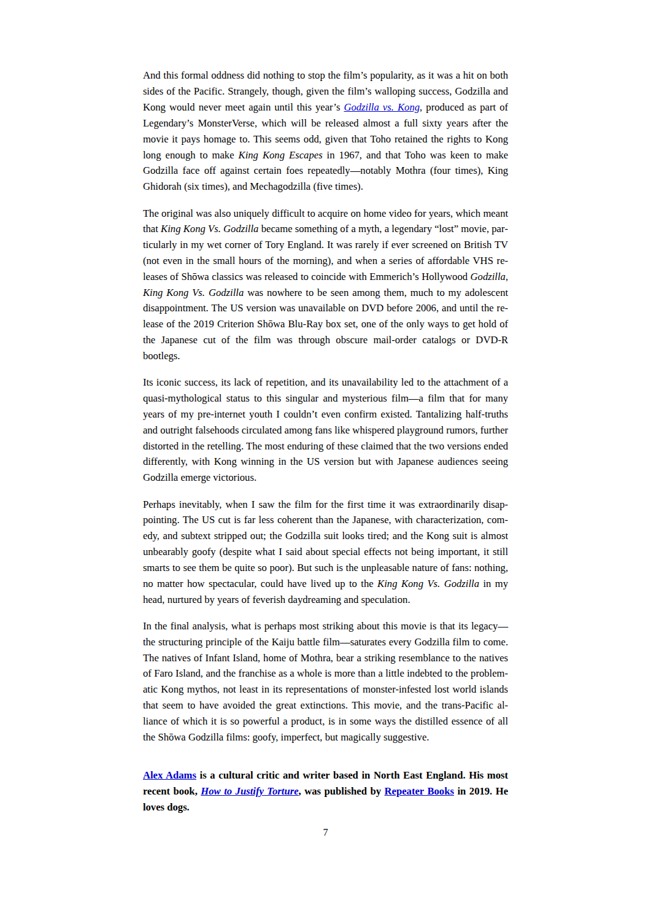And this formal oddness did nothing to stop the film’s popularity, as it was a hit on both sides of the Pacific. Strangely, though, given the film’s walloping success, Godzilla and Kong would never meet again until this year’s Godzilla vs. Kong, produced as part of Legendary’s MonsterVerse, which will be released almost a full sixty years after the movie it pays homage to. This seems odd, given that Toho retained the rights to Kong long enough to make King Kong Escapes in 1967, and that Toho was keen to make Godzilla face off against certain foes repeatedly—notably Mothra (four times), King Ghidorah (six times), and Mechagodzilla (five times).
The original was also uniquely difficult to acquire on home video for years, which meant that King Kong Vs. Godzilla became something of a myth, a legendary “lost” movie, particularly in my wet corner of Tory England. It was rarely if ever screened on British TV (not even in the small hours of the morning), and when a series of affordable VHS releases of Shōwa classics was released to coincide with Emmerich’s Hollywood Godzilla, King Kong Vs. Godzilla was nowhere to be seen among them, much to my adolescent disappointment. The US version was unavailable on DVD before 2006, and until the release of the 2019 Criterion Shōwa Blu-Ray box set, one of the only ways to get hold of the Japanese cut of the film was through obscure mail-order catalogs or DVD-R bootlegs.
Its iconic success, its lack of repetition, and its unavailability led to the attachment of a quasi-mythological status to this singular and mysterious film—a film that for many years of my pre-internet youth I couldn’t even confirm existed. Tantalizing half-truths and outright falsehoods circulated among fans like whispered playground rumors, further distorted in the retelling. The most enduring of these claimed that the two versions ended differently, with Kong winning in the US version but with Japanese audiences seeing Godzilla emerge victorious.
Perhaps inevitably, when I saw the film for the first time it was extraordinarily disappointing. The US cut is far less coherent than the Japanese, with characterization, comedy, and subtext stripped out; the Godzilla suit looks tired; and the Kong suit is almost unbearably goofy (despite what I said about special effects not being important, it still smarts to see them be quite so poor). But such is the unpleasable nature of fans: nothing, no matter how spectacular, could have lived up to the King Kong Vs. Godzilla in my head, nurtured by years of feverish daydreaming and speculation.
In the final analysis, what is perhaps most striking about this movie is that its legacy—the structuring principle of the Kaiju battle film—saturates every Godzilla film to come. The natives of Infant Island, home of Mothra, bear a striking resemblance to the natives of Faro Island, and the franchise as a whole is more than a little indebted to the problematic Kong mythos, not least in its representations of monster-infested lost world islands that seem to have avoided the great extinctions. This movie, and the trans-Pacific alliance of which it is so powerful a product, is in some ways the distilled essence of all the Shōwa Godzilla films: goofy, imperfect, but magically suggestive.
Alex Adams is a cultural critic and writer based in North East England. His most recent book, How to Justify Torture, was published by Repeater Books in 2019. He loves dogs.
7